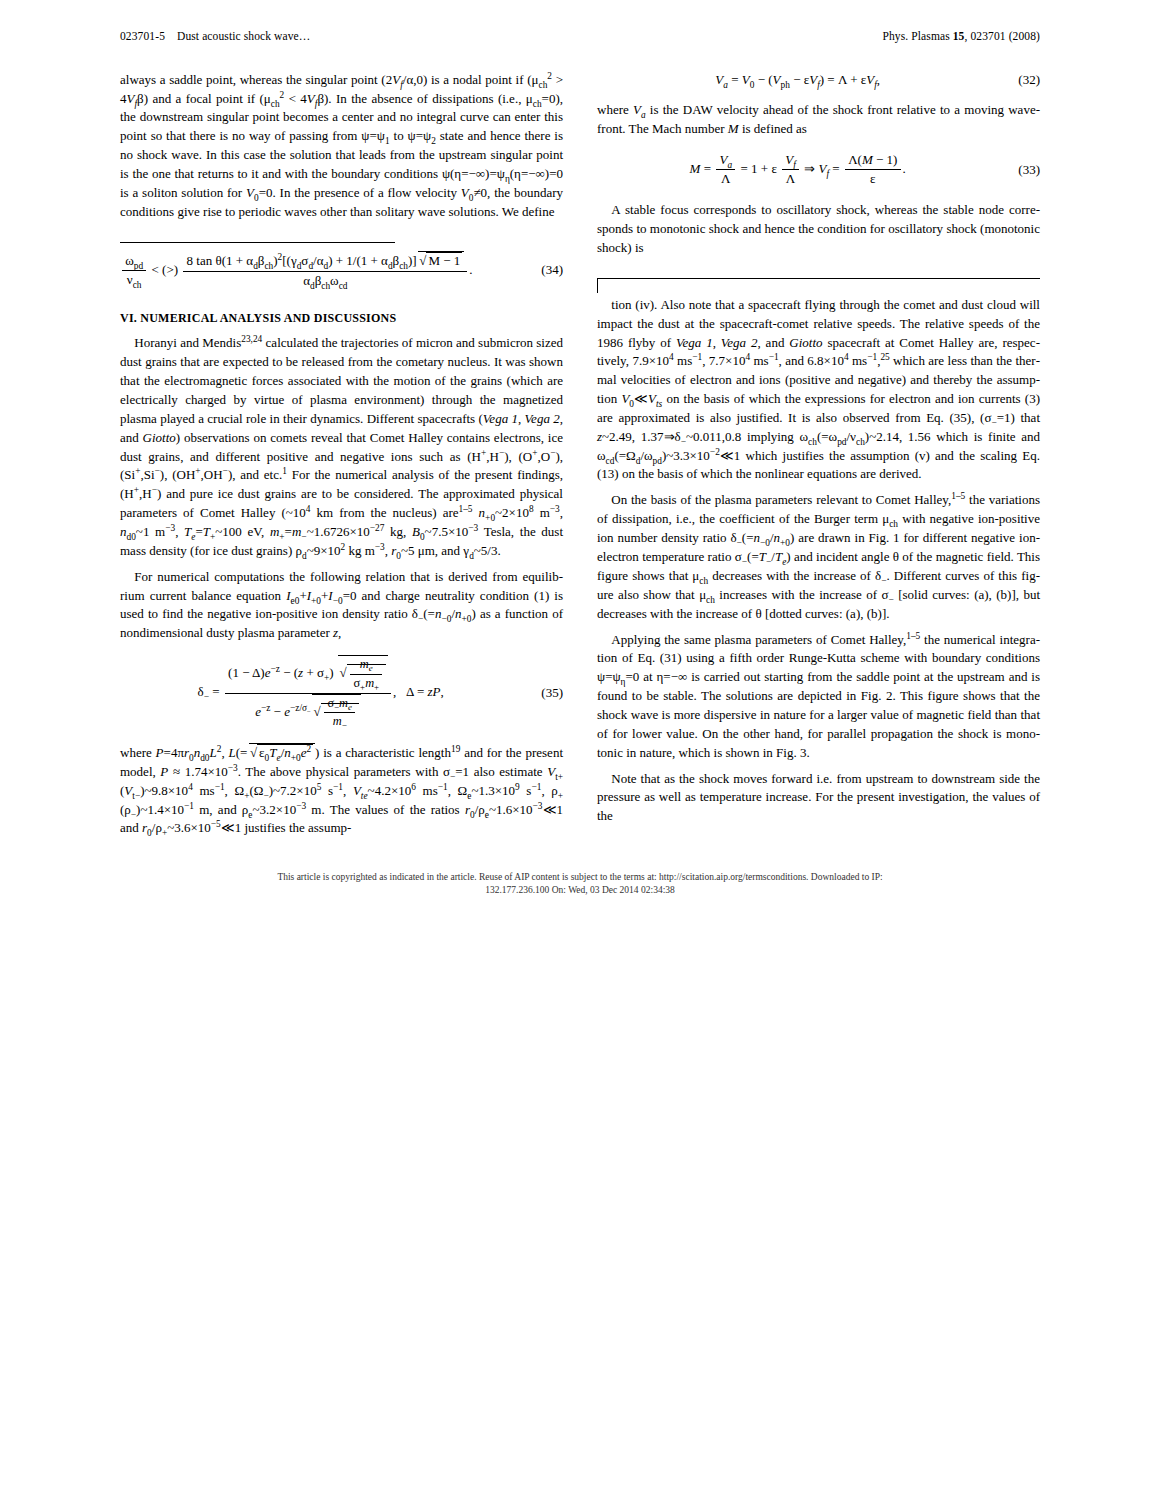023701-5 Dust acoustic shock wave…
Phys. Plasmas 15, 023701 (2008)
always a saddle point, whereas the singular point (2Vf/α,0) is a nodal point if (μch2 > 4Vfβ) and a focal point if (μch2 < 4Vfβ). In the absence of dissipations (i.e., μch=0), the downstream singular point becomes a center and no integral curve can enter this point so that there is no way of passing from ψ=ψ1 to ψ=ψ2 state and hence there is no shock wave. In this case the solution that leads from the upstream singular point is the one that returns to it and with the boundary conditions ψ(η=−∞)=ψη(η=−∞)=0 is a soliton solution for V0=0. In the presence of a flow velocity V0≠0, the boundary conditions give rise to periodic waves other than solitary wave solutions. We define
ωpd νch < (>) 8 tan θ(1 + αdβch)2[(γdσd/αd) + 1/(1 + αdβch)]√M − 1 αdβchωcd .
(34)
VI. NUMERICAL ANALYSIS AND DISCUSSIONS
Horanyi and Mendis23,24 calculated the trajectories of micron and submicron sized dust grains that are expected to be released from the cometary nucleus. It was shown that the electromagnetic forces associated with the motion of the grains (which are electrically charged by virtue of plasma environment) through the magnetized plasma played a crucial role in their dynamics. Different spacecrafts (Vega 1, Vega 2, and Giotto) observations on comets reveal that Comet Halley contains electrons, ice dust grains, and different positive and negative ions such as (H+,H−), (O+,O−), (Si+,Si−), (OH+,OH−), and etc.1 For the numerical analysis of the present findings, (H+,H−) and pure ice dust grains are to be considered. The approximated physical parameters of Comet Halley (~104 km from the nucleus) are1–5 n+0~2×108 m−3, nd0~1 m−3, Te=T+~100 eV, m+=m−~1.6726×10−27 kg, B0~7.5×10−3 Tesla, the dust mass density (for ice dust grains) ρd~9×102 kg m−3, r0~5 μm, and γd~5/3.
For numerical computations the following relation that is derived from equilibrium current balance equation Ie0+I+0+I−0=0 and charge neutrality condition (1) is used to find the negative ion-positive ion density ratio δ−(=n−0/n+0) as a function of nondimensional dusty plasma parameter z,
δ− = (1 − Δ)e−z − (z + σ+) √me σ+m+ e−z − e−z/σ−√σ−me m− , Δ = zP,
(35)
where P=4πr0nd0L2, L(=√ε0Te/n+0e2) is a characteristic length19 and for the present model, P ≈ 1.74×10−3. The above physical parameters with σ−=1 also estimate Vt+(Vt−)~9.8×104 ms−1, Ω+(Ω−)~7.2×105 s−1, Vte~4.2×106 ms−1, Ωe~1.3×109 s−1, ρ+(ρ−)~1.4×10−1 m, and ρe~3.2×10−3 m. The values of the ratios r0/ρe~1.6×10−3≪1 and r0/ρ+~3.6×10−5≪1 justifies the assump-
Va = V0 − (Vph − εVf) = Λ + εVf,
(32)
where Va is the DAW velocity ahead of the shock front relative to a moving wavefront. The Mach number M is defined as
M = Va Λ = 1 + ε Vf Λ ⇒ Vf = Λ(M − 1) ε.
(33)
A stable focus corresponds to oscillatory shock, whereas the stable node corresponds to monotonic shock and hence the condition for oscillatory shock (monotonic shock) is
tion (iv). Also note that a spacecraft flying through the comet and dust cloud will impact the dust at the spacecraft-comet relative speeds. The relative speeds of the 1986 flyby of Vega 1, Vega 2, and Giotto spacecraft at Comet Halley are, respectively, 7.9×104 ms−1, 7.7×104 ms−1, and 6.8×104 ms−1,25 which are less than the thermal velocities of electron and ions (positive and negative) and thereby the assumption V0≪Vts on the basis of which the expressions for electron and ion currents (3) are approximated is also justified. It is also observed from Eq. (35), (σ−=1) that z~2.49, 1.37⇒δ−~0.011,0.8 implying ωch(=ωpd/νch)~2.14, 1.56 which is finite and ωcd(=Ωd/ωpd)~3.3×10−2≪1 which justifies the assumption (v) and the scaling Eq. (13) on the basis of which the nonlinear equations are derived.
On the basis of the plasma parameters relevant to Comet Halley,1–5 the variations of dissipation, i.e., the coefficient of the Burger term μch with negative ion-positive ion number density ratio δ−(=n−0/n+0) are drawn in Fig. 1 for different negative ion-electron temperature ratio σ−(=T−/Te) and incident angle θ of the magnetic field. This figure shows that μch decreases with the increase of δ−. Different curves of this figure also show that μch increases with the increase of σ− [solid curves: (a), (b)], but decreases with the increase of θ [dotted curves: (a), (b)].
Applying the same plasma parameters of Comet Halley,1–5 the numerical integration of Eq. (31) using a fifth order Runge-Kutta scheme with boundary conditions ψ=ψη=0 at η=−∞ is carried out starting from the saddle point at the upstream and is found to be stable. The solutions are depicted in Fig. 2. This figure shows that the shock wave is more dispersive in nature for a larger value of magnetic field than that of for lower value. On the other hand, for parallel propagation the shock is monotonic in nature, which is shown in Fig. 3.
Note that as the shock moves forward i.e. from upstream to downstream side the pressure as well as temperature increase. For the present investigation, the values of the
This article is copyrighted as indicated in the article. Reuse of AIP content is subject to the terms at: http://scitation.aip.org/termsconditions. Downloaded to IP:
132.177.236.100 On: Wed, 03 Dec 2014 02:34:38